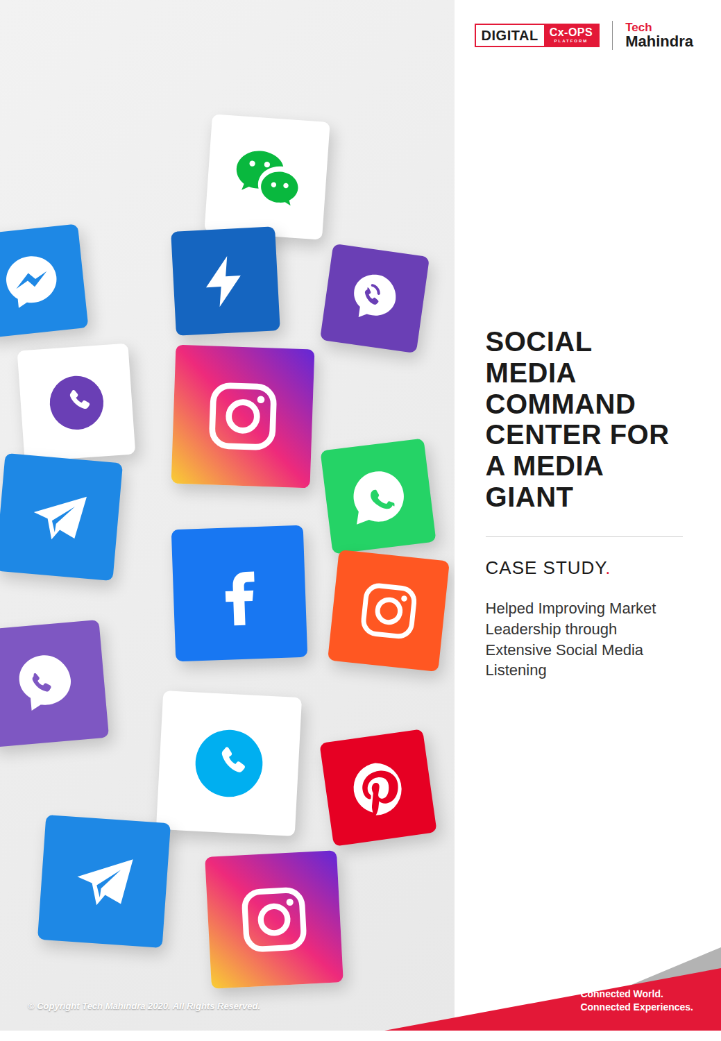DIGITAL Cx-OPS PLATFORM
Tech Mahindra
Social Media Command Center for a Media Giant
Case Study.
Helped Improving Market
Leadership through Extensive Social Media Listening
© Copyright Tech Mahindra 2020. All Rights Reserved.
Connected World.
Connected Experiences.